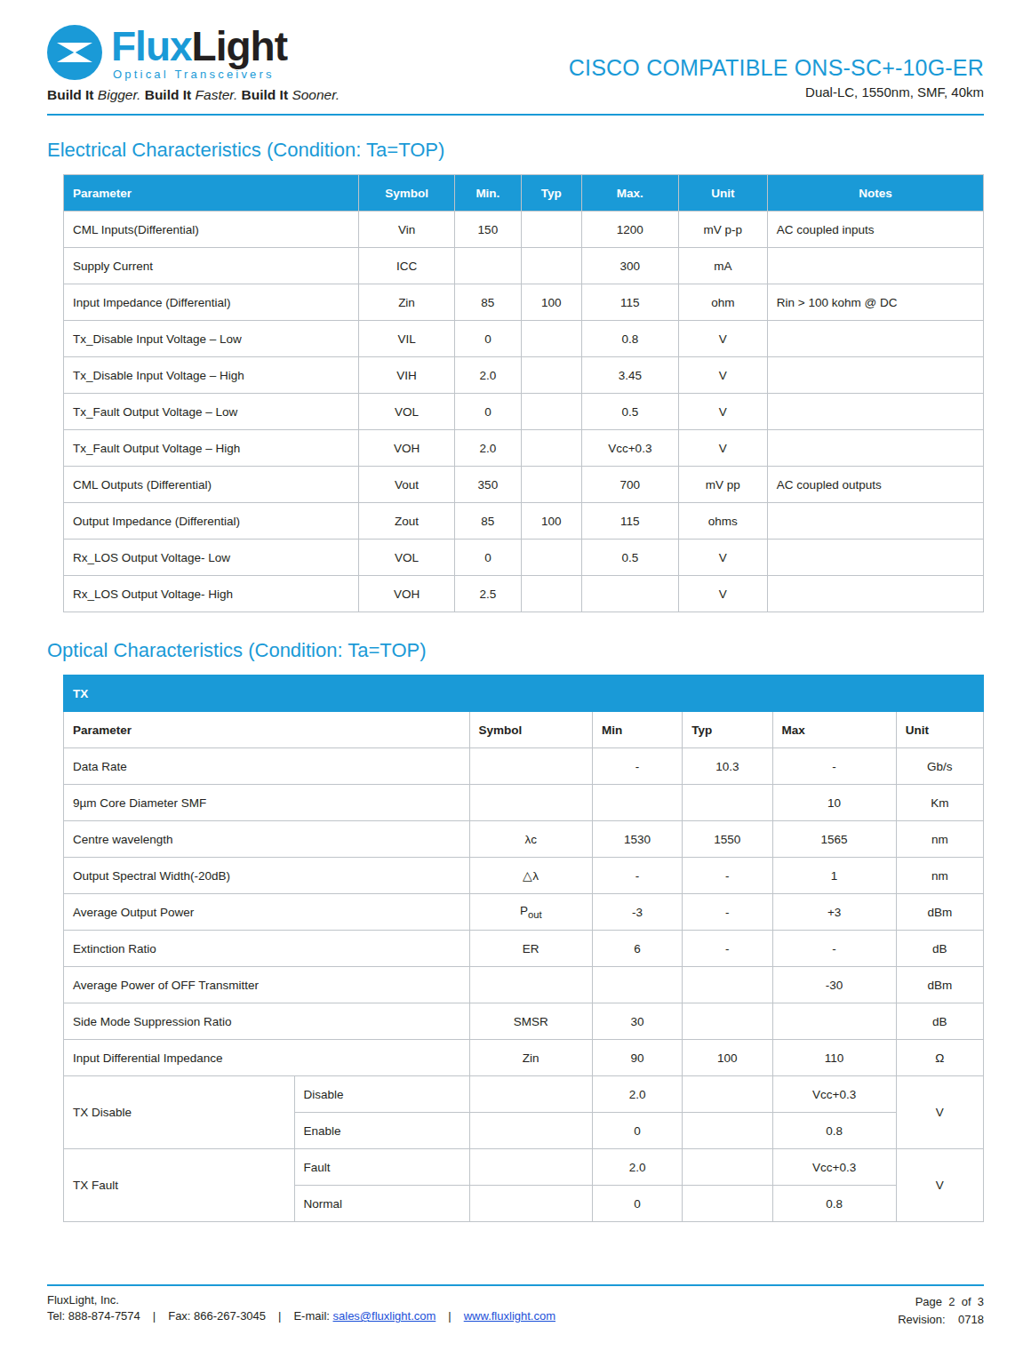Flux Light
Optical Transceivers
Build It Bigger. Build It Faster. Build It Sooner.
CISCO COMPATIBLE ONS-SC+-10G-ER
Dual-LC, 1550nm, SMF, 40km
Electrical Characteristics (Condition: Ta=TOP)
| Parameter | Symbol | Min. | Typ | Max. | Unit | Notes |
| --- | --- | --- | --- | --- | --- | --- |
| CML Inputs(Differential) | Vin | 150 | | 1200 | mV p-p | AC coupled inputs |
| Supply Current | ICC | | | 300 | mA | |
| Input Impedance (Differential) | Zin | 85 | 100 | 115 | ohm | Rin > 100 kohm @ DC |
| Tx_Disable Input Voltage – Low | VIL | 0 | | 0.8 | V | |
| Tx_Disable Input Voltage – High | VIH | 2.0 | | 3.45 | V | |
| Tx_Fault Output Voltage – Low | VOL | 0 | | 0.5 | V | |
| Tx_Fault Output Voltage – High | VOH | 2.0 | | Vcc+0.3 | V | |
| CML Outputs (Differential) | Vout | 350 | | 700 | mV pp | AC coupled outputs |
| Output Impedance (Differential) | Zout | 85 | 100 | 115 | ohms | |
| Rx_LOS Output Voltage- Low | VOL | 0 | | 0.5 | V | |
| Rx_LOS Output Voltage- High | VOH | 2.5 | | | V | |
Optical Characteristics (Condition: Ta=TOP)
| TX |
| Parameter | Symbol | Min | Typ | Max | Unit |
| Data Rate | | - | 10.3 | - | Gb/s |
| 9µm Core Diameter SMF | | | | 10 | Km |
| Centre wavelength | λc | 1530 | 1550 | 1565 | nm |
| Output Spectral Width(-20dB) | △λ | - | - | 1 | nm |
| Average Output Power | P out | -3 | - | +3 | dBm |
| Extinction Ratio | ER | 6 | - | - | dB |
| Average Power of OFF Transmitter | | | | -30 | dBm |
| Side Mode Suppression Ratio | SMSR | 30 | | | dB |
| Input Differential Impedance | Zin | 90 | 100 | 110 | Ω |
| TX Disable | Disable | | 2.0 | | Vcc+0.3 | V |
| Enable | | 0 | | 0.8 |
| TX Fault | Fault | | 2.0 | | Vcc+0.3 | V |
| Normal | | 0 | | 0.8 |
FluxLight, Inc.
Tel: 888-874-7574|Fax: 866-267-3045|E-mail: sales@fluxlight.com|www.fluxlight.com
Page 2 of 3
Revision: 0718